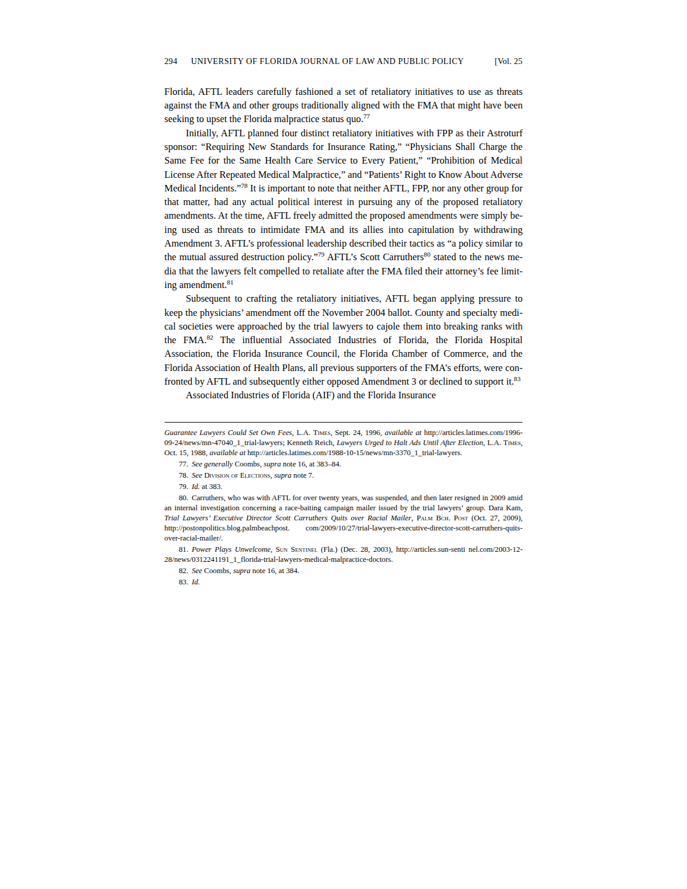294 University of Florida Journal of Law and Public Policy [Vol. 25
Florida, AFTL leaders carefully fashioned a set of retaliatory initiatives to use as threats against the FMA and other groups traditionally aligned with the FMA that might have been seeking to upset the Florida malpractice status quo.77
Initially, AFTL planned four distinct retaliatory initiatives with FPP as their Astroturf sponsor: “Requiring New Standards for Insurance Rating,” “Physicians Shall Charge the Same Fee for the Same Health Care Service to Every Patient,” “Prohibition of Medical License After Repeated Medical Malpractice,” and “Patients’ Right to Know About Adverse Medical Incidents.”78 It is important to note that neither AFTL, FPP, nor any other group for that matter, had any actual political interest in pursuing any of the proposed retaliatory amendments. At the time, AFTL freely admitted the proposed amendments were simply being used as threats to intimidate FMA and its allies into capitulation by withdrawing Amendment 3. AFTL’s professional leadership described their tactics as “a policy similar to the mutual assured destruction policy.”79 AFTL’s Scott Carruthers80 stated to the news media that the lawyers felt compelled to retaliate after the FMA filed their attorney’s fee limiting amendment.81
Subsequent to crafting the retaliatory initiatives, AFTL began applying pressure to keep the physicians’ amendment off the November 2004 ballot. County and specialty medical societies were approached by the trial lawyers to cajole them into breaking ranks with the FMA.82 The influential Associated Industries of Florida, the Florida Hospital Association, the Florida Insurance Council, the Florida Chamber of Commerce, and the Florida Association of Health Plans, all previous supporters of the FMA’s efforts, were confronted by AFTL and subsequently either opposed Amendment 3 or declined to support it.83
Associated Industries of Florida (AIF) and the Florida Insurance
Guarantee Lawyers Could Set Own Fees, L.A. Times, Sept. 24, 1996, available at http://articles.latimes.com/1996-09-24/news/mn-47040_1_trial-lawyers; Kenneth Reich, Lawyers Urged to Halt Ads Until After Election, L.A. Times, Oct. 15, 1988, available at http://articles.latimes.com/1988-10-15/news/mn-3370_1_trial-lawyers.
77. See generally Coombs, supra note 16, at 383–84.
78. See Division of Elections, supra note 7.
79. Id. at 383.
80. Carruthers, who was with AFTL for over twenty years, was suspended, and then later resigned in 2009 amid an internal investigation concerning a race-baiting campaign mailer issued by the trial lawyers’ group. Dara Kam, Trial Lawyers’ Executive Director Scott Carruthers Quits over Racial Mailer, Palm Bch. Post (Oct. 27, 2009), http://postonpolitics.blog.palmbeachpost. com/2009/10/27/trial-lawyers-executive-director-scott-carruthers-quits-over-racial-mailer/.
81. Power Plays Unwelcome, Sun Sentinel (Fla.) (Dec. 28, 2003), http://articles.sun-senti nel.com/2003-12-28/news/0312241191_1_florida-trial-lawyers-medical-malpractice-doctors.
82. See Coombs, supra note 16, at 384.
83. Id.